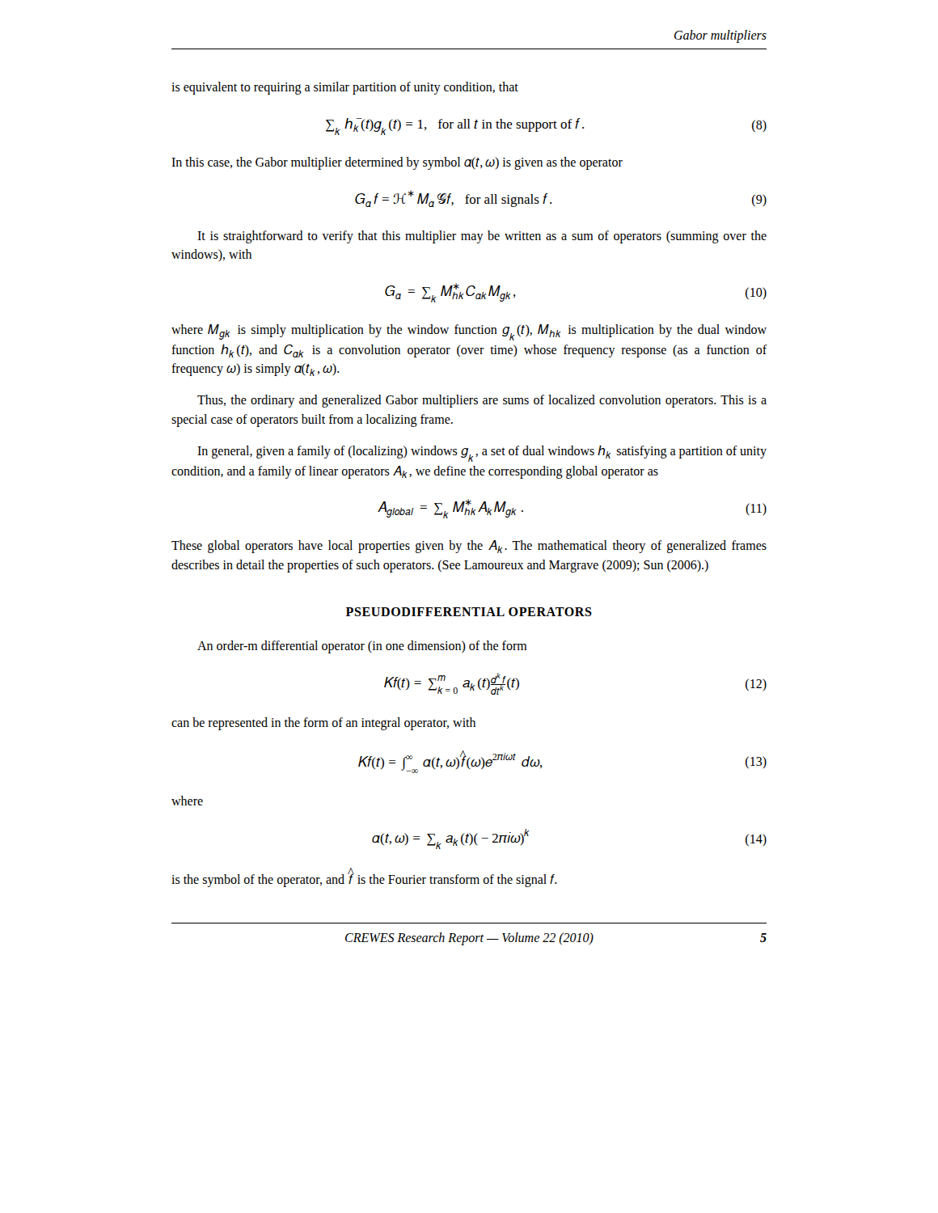Gabor multipliers
is equivalent to requiring a similar partition of unity condition, that
∑ k hk(t) ‾ gk(t) = 1 , for all t in the support of f .
(8)
In this case, the Gabor multiplier determined by symbol α(t,ω) is given as the operator
Gα f = ℋ∗ Mα 𝒢 f , for all signals f .
(9)
It is straightforward to verify that this multiplier may be written as a sum of operators (summing over the windows), with
Gα = ∑ k Mhk∗ Cαk Mgk ,
(10)
where Mgk is simply multiplication by the window function gk(t), Mhk is multiplication by the dual window function hk(t), and Cαk is a convolution operator (over time) whose frequency response (as a function of frequency ω) is simply α(tk,ω).
Thus, the ordinary and generalized Gabor multipliers are sums of localized convolution operators. This is a special case of operators built from a localizing frame.
In general, given a family of (localizing) windows gk, a set of dual windows hk satisfying a partition of unity condition, and a family of linear operators Ak, we define the corresponding global operator as
Aglobal = ∑ k Mhk∗ Ak Mgk .
(11)
These global operators have local properties given by the Ak. The mathematical theory of generalized frames describes in detail the properties of such operators. (See Lamoureux and Margrave (2009); Sun (2006).)
PSEUDODIFFERENTIAL OPERATORS
An order-m differential operator (in one dimension) of the form
Kf(t) = ∑ k=0 m ak(t) dkf dtk (t)
(12)
can be represented in the form of an integral operator, with
Kf(t) = ∫ −∞ ∞ α(t,ω) f^ (ω) e2πiωt dω ,
(13)
where
α(t,ω) = ∑ k ak(t) (−2πiω) k
(14)
is the symbol of the operator, and f^ is the Fourier transform of the signal f.
CREWES Research Report — Volume 22 (2010) 5